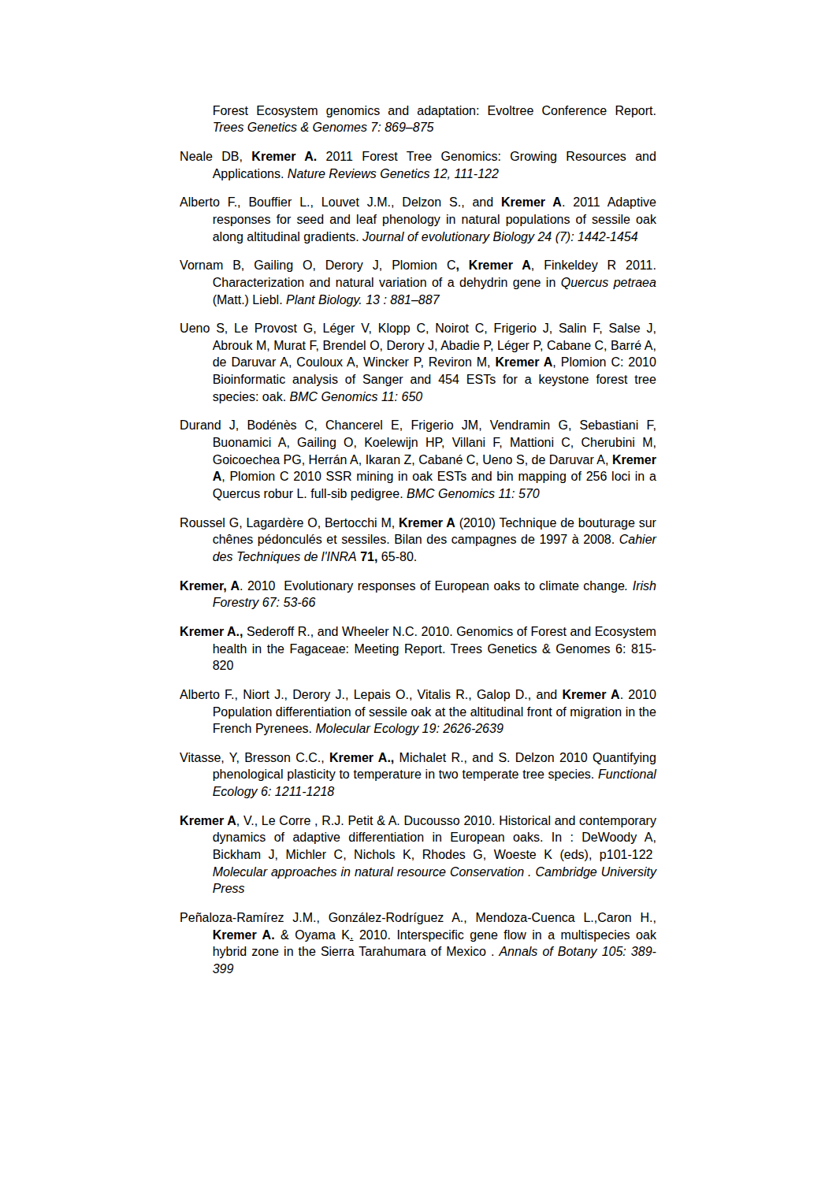Forest Ecosystem genomics and adaptation: Evoltree Conference Report. Trees Genetics & Genomes 7: 869–875
Neale DB, Kremer A. 2011 Forest Tree Genomics: Growing Resources and Applications. Nature Reviews Genetics 12, 111-122
Alberto F., Bouffier L., Louvet J.M., Delzon S., and Kremer A. 2011 Adaptive responses for seed and leaf phenology in natural populations of sessile oak along altitudinal gradients. Journal of evolutionary Biology 24 (7): 1442-1454
Vornam B, Gailing O, Derory J, Plomion C, Kremer A, Finkeldey R 2011. Characterization and natural variation of a dehydrin gene in Quercus petraea (Matt.) Liebl. Plant Biology. 13 : 881–887
Ueno S, Le Provost G, Léger V, Klopp C, Noirot C, Frigerio J, Salin F, Salse J, Abrouk M, Murat F, Brendel O, Derory J, Abadie P, Léger P, Cabane C, Barré A, de Daruvar A, Couloux A, Wincker P, Reviron M, Kremer A, Plomion C: 2010 Bioinformatic analysis of Sanger and 454 ESTs for a keystone forest tree species: oak. BMC Genomics 11: 650
Durand J, Bodénès C, Chancerel E, Frigerio JM, Vendramin G, Sebastiani F, Buonamici A, Gailing O, Koelewijn HP, Villani F, Mattioni C, Cherubini M, Goicoechea PG, Herrán A, Ikaran Z, Cabané C, Ueno S, de Daruvar A, Kremer A, Plomion C 2010 SSR mining in oak ESTs and bin mapping of 256 loci in a Quercus robur L. full-sib pedigree. BMC Genomics 11: 570
Roussel G, Lagardère O, Bertocchi M, Kremer A (2010) Technique de bouturage sur chênes pédonculés et sessiles. Bilan des campagnes de 1997 à 2008. Cahier des Techniques de l'INRA 71, 65-80.
Kremer, A. 2010 Evolutionary responses of European oaks to climate change. Irish Forestry 67: 53-66
Kremer A., Sederoff R., and Wheeler N.C. 2010. Genomics of Forest and Ecosystem health in the Fagaceae: Meeting Report. Trees Genetics & Genomes 6: 815-820
Alberto F., Niort J., Derory J., Lepais O., Vitalis R., Galop D., and Kremer A. 2010 Population differentiation of sessile oak at the altitudinal front of migration in the French Pyrenees. Molecular Ecology 19: 2626-2639
Vitasse, Y, Bresson C.C., Kremer A., Michalet R., and S. Delzon 2010 Quantifying phenological plasticity to temperature in two temperate tree species. Functional Ecology 6: 1211-1218
Kremer A, V., Le Corre , R.J. Petit & A. Ducousso 2010. Historical and contemporary dynamics of adaptive differentiation in European oaks. In : DeWoody A, Bickham J, Michler C, Nichols K, Rhodes G, Woeste K (eds), p101-122 Molecular approaches in natural resource Conservation . Cambridge University Press
Peñaloza-Ramírez J.M., González-Rodríguez A., Mendoza-Cuenca L.,Caron H., Kremer A. & Oyama K. 2010. Interspecific gene flow in a multispecies oak hybrid zone in the Sierra Tarahumara of Mexico . Annals of Botany 105: 389-399